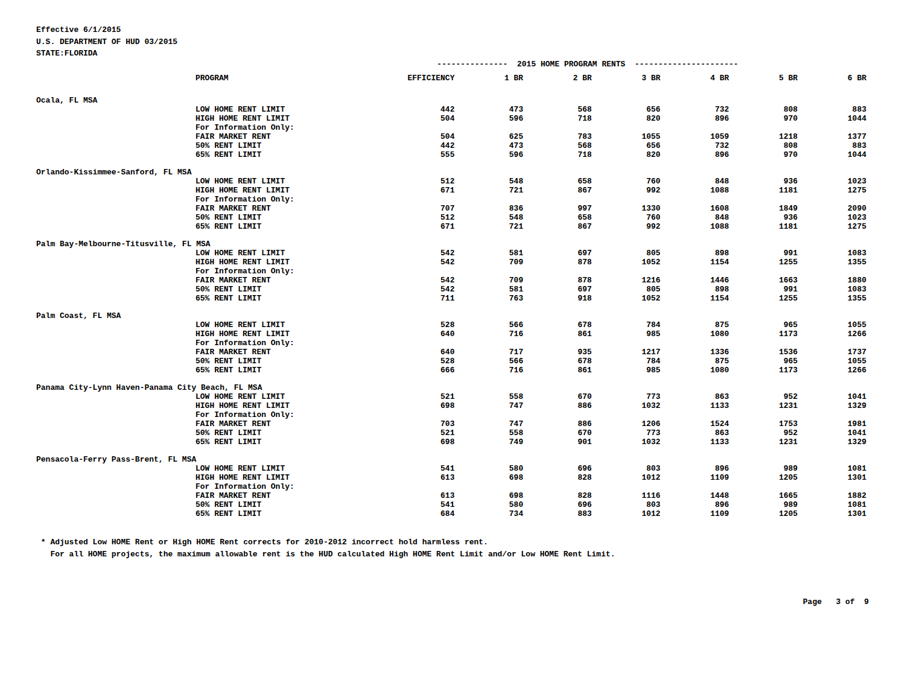Effective 6/1/2015
U.S. DEPARTMENT OF HUD 03/2015
STATE:FLORIDA
| | | --------------- 2015 HOME PROGRAM RENTS ---------------------- |
| | PROGRAM | EFFICIENCY | 1 BR | 2 BR | 3 BR | 4 BR | 5 BR | 6 BR |
| Ocala, FL MSA | |
| | LOW HOME RENT LIMIT | 442 | 473 | 568 | 656 | 732 | 808 | 883 |
| | HIGH HOME RENT LIMIT | 504 | 596 | 718 | 820 | 896 | 970 | 1044 |
| | For Information Only: | |
| | FAIR MARKET RENT | 504 | 625 | 783 | 1055 | 1059 | 1218 | 1377 |
| | 50% RENT LIMIT | 442 | 473 | 568 | 656 | 732 | 808 | 883 |
| | 65% RENT LIMIT | 555 | 596 | 718 | 820 | 896 | 970 | 1044 |
| Orlando-Kissimmee-Sanford, FL MSA | |
| | LOW HOME RENT LIMIT | 512 | 548 | 658 | 760 | 848 | 936 | 1023 |
| | HIGH HOME RENT LIMIT | 671 | 721 | 867 | 992 | 1088 | 1181 | 1275 |
| | For Information Only: | |
| | FAIR MARKET RENT | 707 | 836 | 997 | 1330 | 1608 | 1849 | 2090 |
| | 50% RENT LIMIT | 512 | 548 | 658 | 760 | 848 | 936 | 1023 |
| | 65% RENT LIMIT | 671 | 721 | 867 | 992 | 1088 | 1181 | 1275 |
| Palm Bay-Melbourne-Titusville, FL MSA | |
| | LOW HOME RENT LIMIT | 542 | 581 | 697 | 805 | 898 | 991 | 1083 |
| | HIGH HOME RENT LIMIT | 542 | 709 | 878 | 1052 | 1154 | 1255 | 1355 |
| | For Information Only: | |
| | FAIR MARKET RENT | 542 | 709 | 878 | 1216 | 1446 | 1663 | 1880 |
| | 50% RENT LIMIT | 542 | 581 | 697 | 805 | 898 | 991 | 1083 |
| | 65% RENT LIMIT | 711 | 763 | 918 | 1052 | 1154 | 1255 | 1355 |
| Palm Coast, FL MSA | |
| | LOW HOME RENT LIMIT | 528 | 566 | 678 | 784 | 875 | 965 | 1055 |
| | HIGH HOME RENT LIMIT | 640 | 716 | 861 | 985 | 1080 | 1173 | 1266 |
| | For Information Only: | |
| | FAIR MARKET RENT | 640 | 717 | 935 | 1217 | 1336 | 1536 | 1737 |
| | 50% RENT LIMIT | 528 | 566 | 678 | 784 | 875 | 965 | 1055 |
| | 65% RENT LIMIT | 666 | 716 | 861 | 985 | 1080 | 1173 | 1266 |
| Panama City-Lynn Haven-Panama City Beach, FL MSA | |
| | LOW HOME RENT LIMIT | 521 | 558 | 670 | 773 | 863 | 952 | 1041 |
| | HIGH HOME RENT LIMIT | 698 | 747 | 886 | 1032 | 1133 | 1231 | 1329 |
| | For Information Only: | |
| | FAIR MARKET RENT | 703 | 747 | 886 | 1206 | 1524 | 1753 | 1981 |
| | 50% RENT LIMIT | 521 | 558 | 670 | 773 | 863 | 952 | 1041 |
| | 65% RENT LIMIT | 698 | 749 | 901 | 1032 | 1133 | 1231 | 1329 |
| Pensacola-Ferry Pass-Brent, FL MSA | |
| | LOW HOME RENT LIMIT | 541 | 580 | 696 | 803 | 896 | 989 | 1081 |
| | HIGH HOME RENT LIMIT | 613 | 698 | 828 | 1012 | 1109 | 1205 | 1301 |
| | For Information Only: | |
| | FAIR MARKET RENT | 613 | 698 | 828 | 1116 | 1448 | 1665 | 1882 |
| | 50% RENT LIMIT | 541 | 580 | 696 | 803 | 896 | 989 | 1081 |
| | 65% RENT LIMIT | 684 | 734 | 883 | 1012 | 1109 | 1205 | 1301 |
* Adjusted Low HOME Rent or High HOME Rent corrects for 2010-2012 incorrect hold harmless rent.
For all HOME projects, the maximum allowable rent is the HUD calculated High HOME Rent Limit and/or Low HOME Rent Limit.
Page 3 of 9